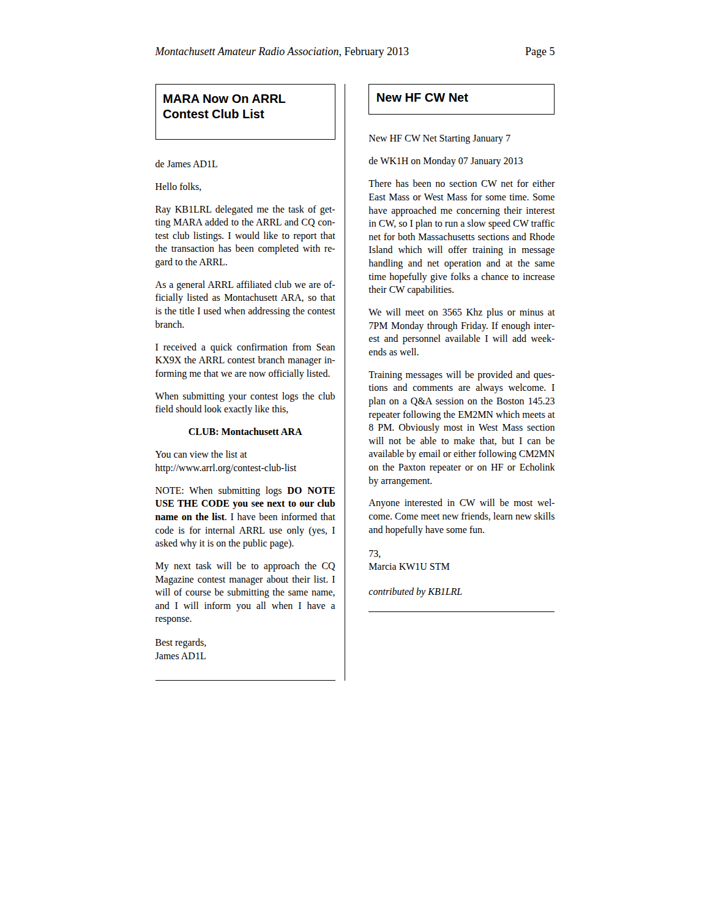Montachusett Amateur Radio Association, February 2013
Page 5
MARA Now On ARRL
Contest Club List
de James AD1L
Hello folks,
Ray KB1LRL delegated me the task of getting MARA added to the ARRL and CQ contest club listings. I would like to report that the transaction has been completed with regard to the ARRL.
As a general ARRL affiliated club we are officially listed as Montachusett ARA, so that is the title I used when addressing the contest branch.
I received a quick confirmation from Sean KX9X the ARRL contest branch manager informing me that we are now officially listed.
When submitting your contest logs the club field should look exactly like this,
CLUB: Montachusett ARA
You can view the list at
http://www.arrl.org/contest-club-list
NOTE: When submitting logs DO NOTE USE THE CODE you see next to our club name on the list. I have been informed that code is for internal ARRL use only (yes, I asked why it is on the public page).
My next task will be to approach the CQ Magazine contest manager about their list. I will of course be submitting the same name, and I will inform you all when I have a response.
Best regards, James AD1L
New HF CW Net
New HF CW Net Starting January 7
de WK1H on Monday 07 January 2013
There has been no section CW net for either East Mass or West Mass for some time. Some have approached me concerning their interest in CW, so I plan to run a slow speed CW traffic net for both Massachusetts sections and Rhode Island which will offer training in message handling and net operation and at the same time hopefully give folks a chance to increase their CW capabilities.
We will meet on 3565 Khz plus or minus at 7PM Monday through Friday. If enough interest and personnel available I will add weekends as well.
Training messages will be provided and questions and comments are always welcome. I plan on a Q&A session on the Boston 145.23 repeater following the EM2MN which meets at 8 PM. Obviously most in West Mass section will not be able to make that, but I can be available by email or either following CM2MN on the Paxton repeater or on HF or Echolink by arrangement.
Anyone interested in CW will be most welcome. Come meet new friends, learn new skills and hopefully have some fun.
73, Marcia KW1U STM
contributed by KB1LRL